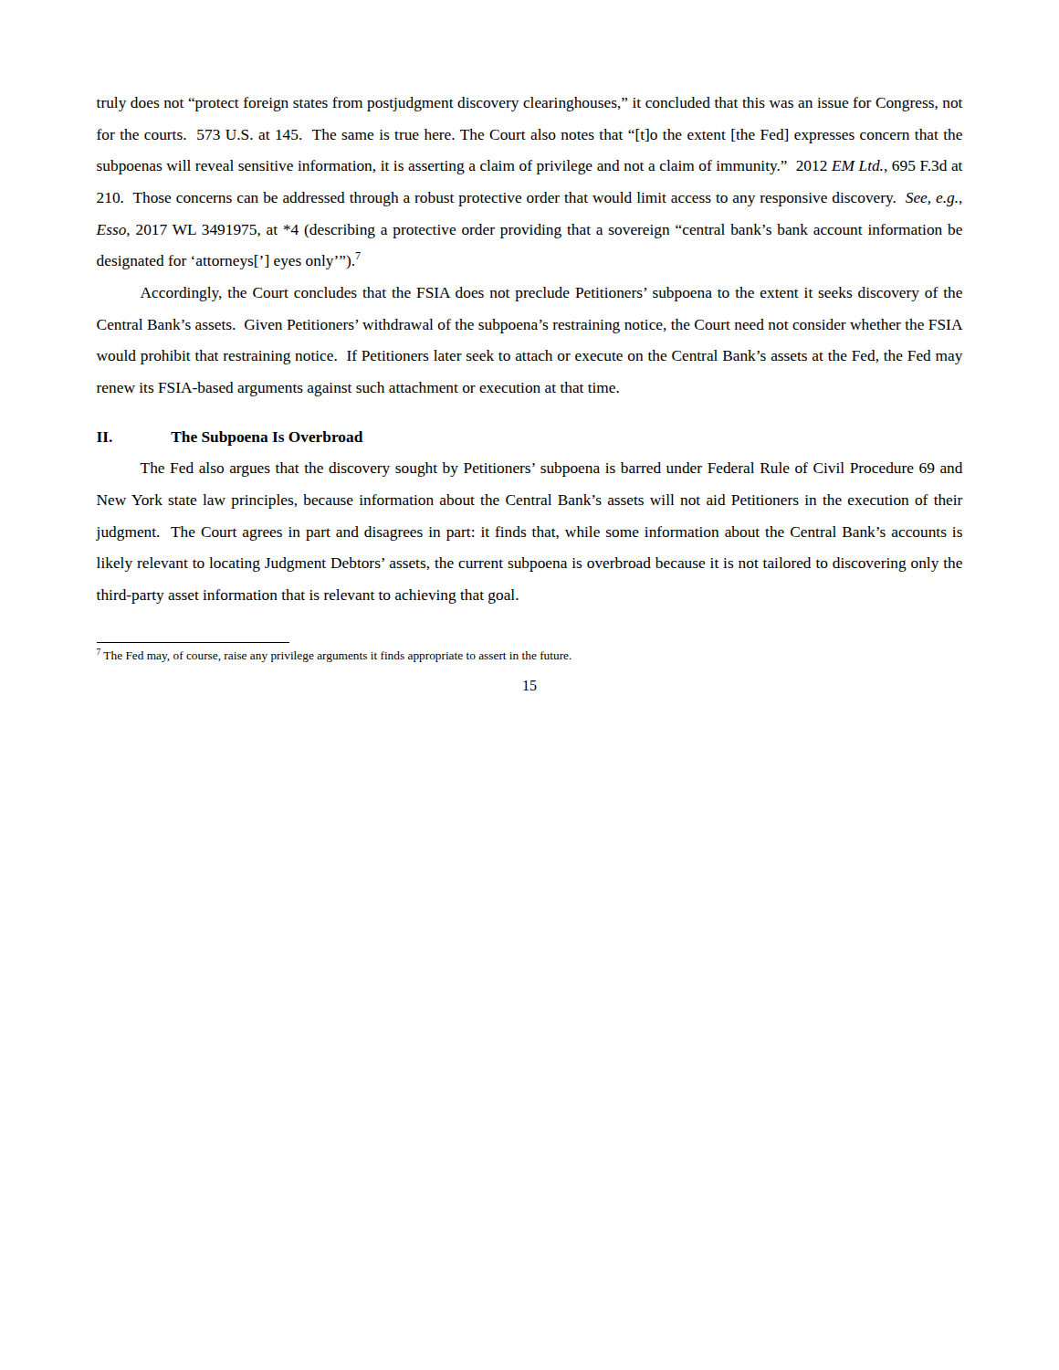truly does not “protect foreign states from postjudgment discovery clearinghouses,” it concluded that this was an issue for Congress, not for the courts. 573 U.S. at 145. The same is true here. The Court also notes that “[t]o the extent [the Fed] expresses concern that the subpoenas will reveal sensitive information, it is asserting a claim of privilege and not a claim of immunity.” 2012 EM Ltd., 695 F.3d at 210. Those concerns can be addressed through a robust protective order that would limit access to any responsive discovery. See, e.g., Esso, 2017 WL 3491975, at *4 (describing a protective order providing that a sovereign “central bank’s bank account information be designated for ‘attorneys[’] eyes only’”).7
Accordingly, the Court concludes that the FSIA does not preclude Petitioners’ subpoena to the extent it seeks discovery of the Central Bank’s assets. Given Petitioners’ withdrawal of the subpoena’s restraining notice, the Court need not consider whether the FSIA would prohibit that restraining notice. If Petitioners later seek to attach or execute on the Central Bank’s assets at the Fed, the Fed may renew its FSIA-based arguments against such attachment or execution at that time.
II. The Subpoena Is Overbroad
The Fed also argues that the discovery sought by Petitioners’ subpoena is barred under Federal Rule of Civil Procedure 69 and New York state law principles, because information about the Central Bank’s assets will not aid Petitioners in the execution of their judgment. The Court agrees in part and disagrees in part: it finds that, while some information about the Central Bank’s accounts is likely relevant to locating Judgment Debtors’ assets, the current subpoena is overbroad because it is not tailored to discovering only the third-party asset information that is relevant to achieving that goal.
7 The Fed may, of course, raise any privilege arguments it finds appropriate to assert in the future.
15